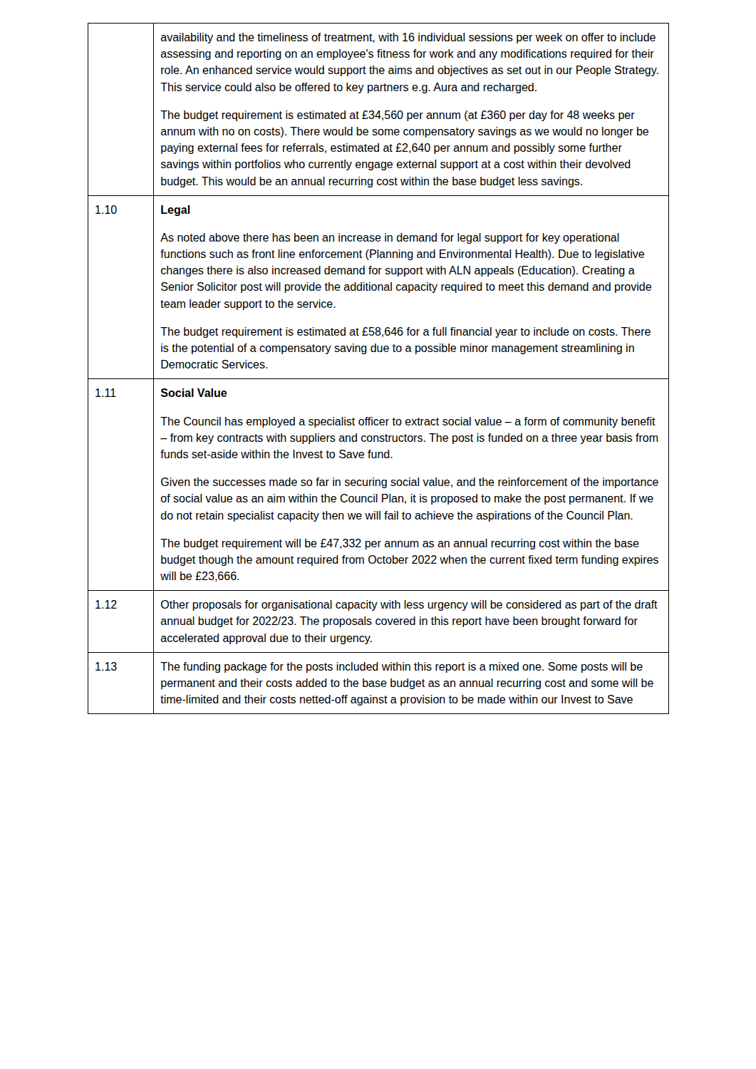| | availability and the timeliness of treatment, with 16 individual sessions per week on offer to include assessing and reporting on an employee's fitness for work and any modifications required for their role. An enhanced service would support the aims and objectives as set out in our People Strategy. This service could also be offered to key partners e.g. Aura and recharged. The budget requirement is estimated at £34,560 per annum (at £360 per day for 48 weeks per annum with no on costs). There would be some compensatory savings as we would no longer be paying external fees for referrals, estimated at £2,640 per annum and possibly some further savings within portfolios who currently engage external support at a cost within their devolved budget. This would be an annual recurring cost within the base budget less savings. |
| 1.10 | Legal As noted above there has been an increase in demand for legal support for key operational functions such as front line enforcement (Planning and Environmental Health). Due to legislative changes there is also increased demand for support with ALN appeals (Education). Creating a Senior Solicitor post will provide the additional capacity required to meet this demand and provide team leader support to the service. The budget requirement is estimated at £58,646 for a full financial year to include on costs. There is the potential of a compensatory saving due to a possible minor management streamlining in Democratic Services. |
| 1.11 | Social Value The Council has employed a specialist officer to extract social value – a form of community benefit – from key contracts with suppliers and constructors. The post is funded on a three year basis from funds set-aside within the Invest to Save fund. Given the successes made so far in securing social value, and the reinforcement of the importance of social value as an aim within the Council Plan, it is proposed to make the post permanent. If we do not retain specialist capacity then we will fail to achieve the aspirations of the Council Plan. The budget requirement will be £47,332 per annum as an annual recurring cost within the base budget though the amount required from October 2022 when the current fixed term funding expires will be £23,666. |
| 1.12 | Other proposals for organisational capacity with less urgency will be considered as part of the draft annual budget for 2022/23. The proposals covered in this report have been brought forward for accelerated approval due to their urgency. |
| 1.13 | The funding package for the posts included within this report is a mixed one. Some posts will be permanent and their costs added to the base budget as an annual recurring cost and some will be time-limited and their costs netted-off against a provision to be made within our Invest to Save |